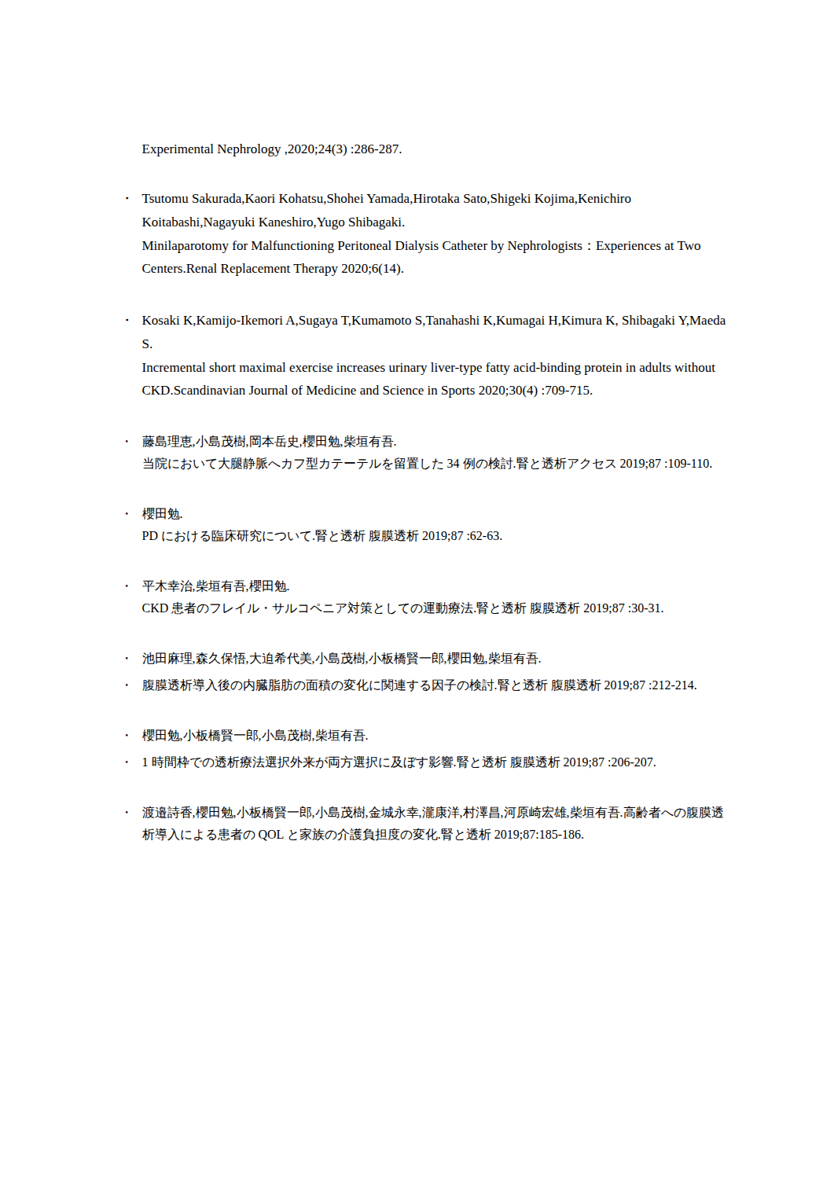Experimental Nephrology ,2020;24(3) :286-287.
・ Tsutomu Sakurada,Kaori Kohatsu,Shohei Yamada,Hirotaka Sato,Shigeki Kojima,Kenichiro Koitabashi,Nagayuki Kaneshiro,Yugo Shibagaki.
Minilaparotomy for Malfunctioning Peritoneal Dialysis Catheter by Nephrologists：Experiences at Two Centers.Renal Replacement Therapy 2020;6(14).
・ Kosaki K,Kamijo-Ikemori A,Sugaya T,Kumamoto S,Tanahashi K,Kumagai H,Kimura K, Shibagaki Y,Maeda S.
Incremental short maximal exercise increases urinary liver-type fatty acid-binding protein in adults without CKD.Scandinavian Journal of Medicine and Science in Sports 2020;30(4) :709-715.
・ 藤島理恵,小島茂樹,岡本岳史,櫻田勉,柴垣有吾.
当院において大腿静脈へカフ型カテーテルを留置した 34 例の検討.腎と透析アクセス 2019;87 :109-110.
・ 櫻田勉.
PD における臨床研究について.腎と透析 腹膜透析 2019;87 :62-63.
・ 平木幸治,柴垣有吾,櫻田勉.
CKD 患者のフレイル・サルコペニア対策としての運動療法.腎と透析 腹膜透析 2019;87 :30-31.
・ 池田麻理,森久保悟,大迫希代美,小島茂樹,小板橋賢一郎,櫻田勉,柴垣有吾.
・ 腹膜透析導入後の内臓脂肪の面積の変化に関連する因子の検討.腎と透析 腹膜透析 2019;87 :212-214.
・ 櫻田勉,小板橋賢一郎,小島茂樹,柴垣有吾.
・ 1 時間枠での透析療法選択外来が両方選択に及ぼす影響.腎と透析 腹膜透析 2019;87 :206-207.
・ 渡邉詩香,櫻田勉,小板橋賢一郎,小島茂樹,金城永幸,瀧康洋,村澤昌,河原崎宏雄,柴垣有吾.高齢者への腹膜透析導入による患者の QOL と家族の介護負担度の変化.腎と透析 2019;87:185-186.